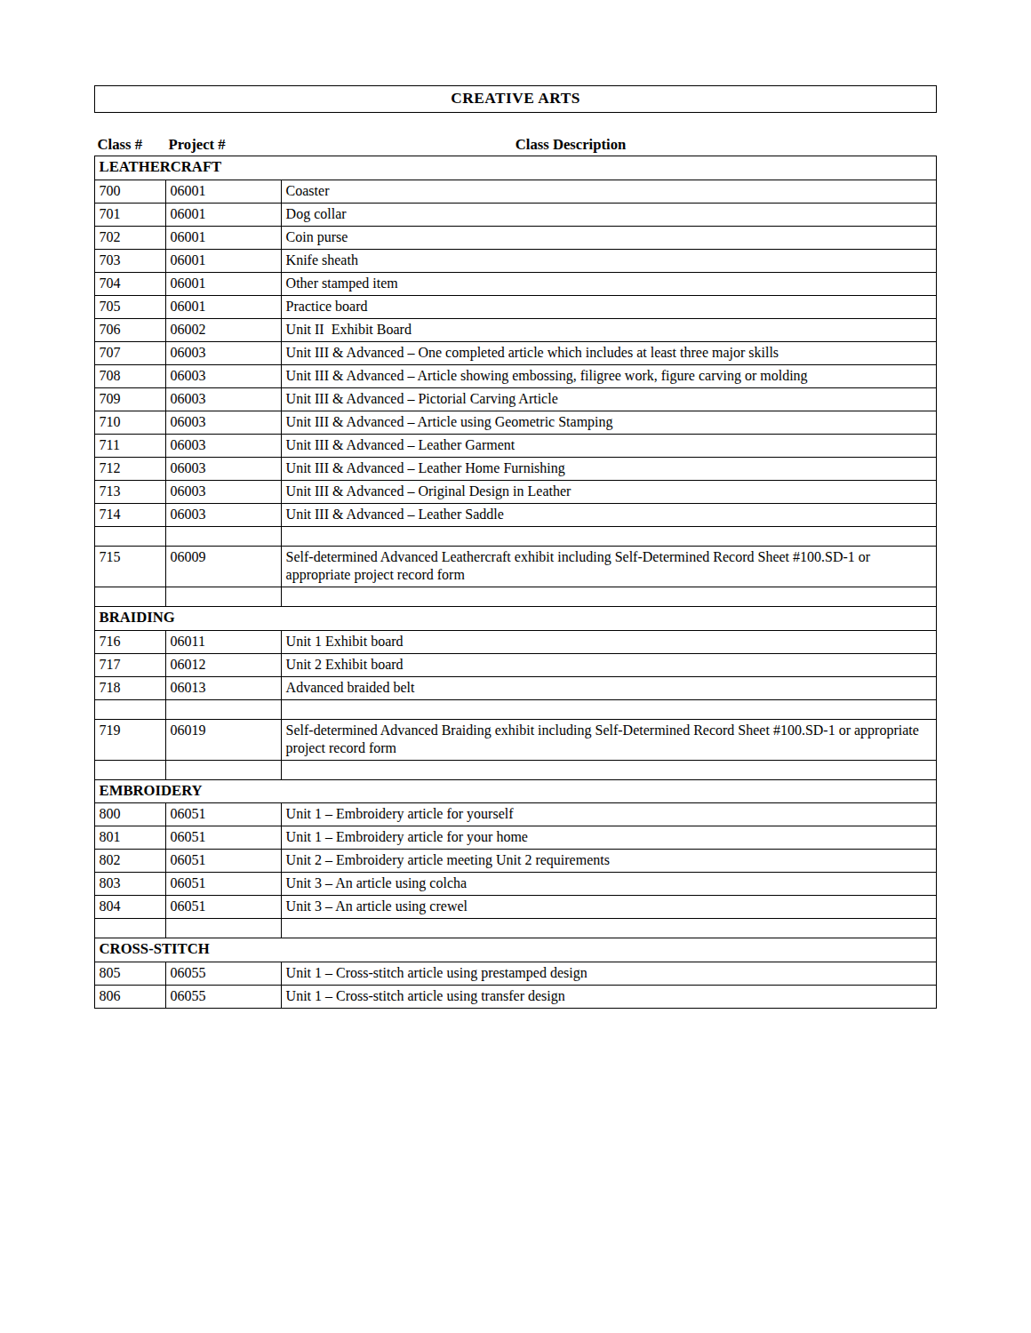CREATIVE ARTS
Class #
Project #
Class Description
| LEATHERCRAFT |
| 700 | 06001 | Coaster |
| 701 | 06001 | Dog collar |
| 702 | 06001 | Coin purse |
| 703 | 06001 | Knife sheath |
| 704 | 06001 | Other stamped item |
| 705 | 06001 | Practice board |
| 706 | 06002 | Unit II Exhibit Board |
| 707 | 06003 | Unit III & Advanced – One completed article which includes at least three major skills |
| 708 | 06003 | Unit III & Advanced – Article showing embossing, filigree work, figure carving or molding |
| 709 | 06003 | Unit III & Advanced – Pictorial Carving Article |
| 710 | 06003 | Unit III & Advanced – Article using Geometric Stamping |
| 711 | 06003 | Unit III & Advanced – Leather Garment |
| 712 | 06003 | Unit III & Advanced – Leather Home Furnishing |
| 713 | 06003 | Unit III & Advanced – Original Design in Leather |
| 714 | 06003 | Unit III & Advanced – Leather Saddle |
| 715 | 06009 | Self-determined Advanced Leathercraft exhibit including Self-Determined Record Sheet #100.SD-1 or appropriate project record form |
| BRAIDING |
| 716 | 06011 | Unit 1 Exhibit board |
| 717 | 06012 | Unit 2 Exhibit board |
| 718 | 06013 | Advanced braided belt |
| 719 | 06019 | Self-determined Advanced Braiding exhibit including Self-Determined Record Sheet #100.SD-1 or appropriate project record form |
| EMBROIDERY |
| 800 | 06051 | Unit 1 – Embroidery article for yourself |
| 801 | 06051 | Unit 1 – Embroidery article for your home |
| 802 | 06051 | Unit 2 – Embroidery article meeting Unit 2 requirements |
| 803 | 06051 | Unit 3 – An article using colcha |
| 804 | 06051 | Unit 3 – An article using crewel |
| CROSS-STITCH |
| 805 | 06055 | Unit 1 – Cross-stitch article using prestamped design |
| 806 | 06055 | Unit 1 – Cross-stitch article using transfer design |